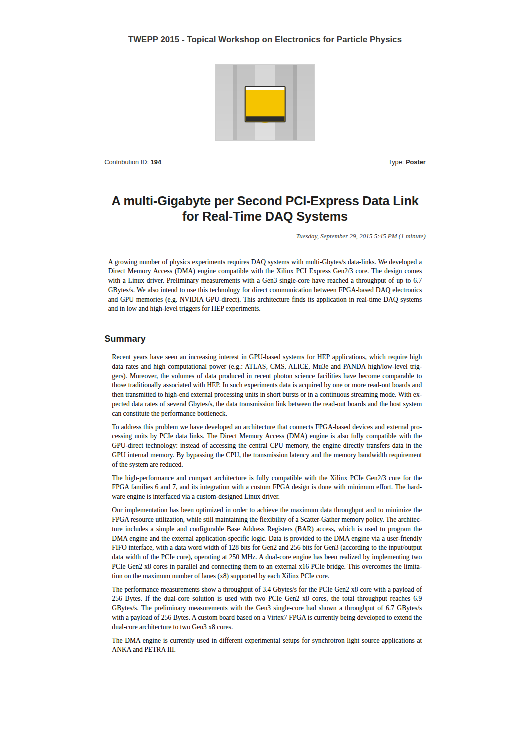TWEPP 2015 - Topical Workshop on Electronics for Particle Physics
Contribution ID: 194
Type: Poster
A multi-Gigabyte per Second PCI-Express Data Link
for Real-Time DAQ Systems
Tuesday, September 29, 2015 5:45 PM (1 minute)
A growing number of physics experiments requires DAQ systems with multi-Gbytes/s data-links. We developed a Direct Memory Access (DMA) engine compatible with the Xilinx PCI Express Gen2/3 core. The design comes with a Linux driver. Preliminary measurements with a Gen3 single-core have reached a throughput of up to 6.7 GBytes/s. We also intend to use this technology for direct communication between FPGA-based DAQ electronics and GPU memories (e.g. NVIDIA GPU-direct). This architecture finds its application in real-time DAQ systems and in low and high-level triggers for HEP experiments.
Summary
Recent years have seen an increasing interest in GPU-based systems for HEP applications, which require high data rates and high computational power (e.g.: ATLAS, CMS, ALICE, Mu3e and PANDA high/low-level triggers). Moreover, the volumes of data produced in recent photon science facilities have become comparable to those traditionally associated with HEP. In such experiments data is acquired by one or more read-out boards and then transmitted to high-end external processing units in short bursts or in a continuous streaming mode. With expected data rates of several Gbytes/s, the data transmission link between the read-out boards and the host system can constitute the performance bottleneck.
To address this problem we have developed an architecture that connects FPGA-based devices and external processing units by PCIe data links. The Direct Memory Access (DMA) engine is also fully compatible with the GPU-direct technology: instead of accessing the central CPU memory, the engine directly transfers data in the GPU internal memory. By bypassing the CPU, the transmission latency and the memory bandwidth requirement of the system are reduced.
The high-performance and compact architecture is fully compatible with the Xilinx PCIe Gen2/3 core for the FPGA families 6 and 7, and its integration with a custom FPGA design is done with minimum effort. The hardware engine is interfaced via a custom-designed Linux driver.
Our implementation has been optimized in order to achieve the maximum data throughput and to minimize the FPGA resource utilization, while still maintaining the flexibility of a Scatter-Gather memory policy. The architecture includes a simple and configurable Base Address Registers (BAR) access, which is used to program the DMA engine and the external application-specific logic. Data is provided to the DMA engine via a user-friendly FIFO interface, with a data word width of 128 bits for Gen2 and 256 bits for Gen3 (according to the input/output data width of the PCIe core), operating at 250 MHz. A dual-core engine has been realized by implementing two PCIe Gen2 x8 cores in parallel and connecting them to an external x16 PCIe bridge. This overcomes the limitation on the maximum number of lanes (x8) supported by each Xilinx PCIe core.
The performance measurements show a throughput of 3.4 Gbytes/s for the PCIe Gen2 x8 core with a payload of 256 Bytes. If the dual-core solution is used with two PCIe Gen2 x8 cores, the total throughput reaches 6.9 GBytes/s. The preliminary measurements with the Gen3 single-core had shown a throughput of 6.7 GBytes/s with a payload of 256 Bytes. A custom board based on a Virtex7 FPGA is currently being developed to extend the dual-core architecture to two Gen3 x8 cores.
The DMA engine is currently used in different experimental setups for synchrotron light source applications at ANKA and PETRA III.